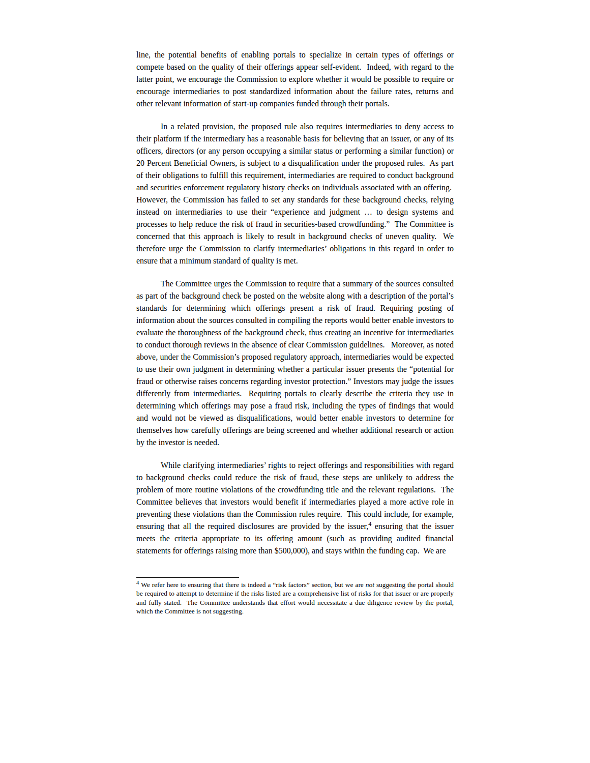line, the potential benefits of enabling portals to specialize in certain types of offerings or compete based on the quality of their offerings appear self-evident. Indeed, with regard to the latter point, we encourage the Commission to explore whether it would be possible to require or encourage intermediaries to post standardized information about the failure rates, returns and other relevant information of start-up companies funded through their portals.
In a related provision, the proposed rule also requires intermediaries to deny access to their platform if the intermediary has a reasonable basis for believing that an issuer, or any of its officers, directors (or any person occupying a similar status or performing a similar function) or 20 Percent Beneficial Owners, is subject to a disqualification under the proposed rules. As part of their obligations to fulfill this requirement, intermediaries are required to conduct background and securities enforcement regulatory history checks on individuals associated with an offering. However, the Commission has failed to set any standards for these background checks, relying instead on intermediaries to use their “experience and judgment … to design systems and processes to help reduce the risk of fraud in securities-based crowdfunding.” The Committee is concerned that this approach is likely to result in background checks of uneven quality. We therefore urge the Commission to clarify intermediaries’ obligations in this regard in order to ensure that a minimum standard of quality is met.
The Committee urges the Commission to require that a summary of the sources consulted as part of the background check be posted on the website along with a description of the portal’s standards for determining which offerings present a risk of fraud. Requiring posting of information about the sources consulted in compiling the reports would better enable investors to evaluate the thoroughness of the background check, thus creating an incentive for intermediaries to conduct thorough reviews in the absence of clear Commission guidelines. Moreover, as noted above, under the Commission’s proposed regulatory approach, intermediaries would be expected to use their own judgment in determining whether a particular issuer presents the “potential for fraud or otherwise raises concerns regarding investor protection.” Investors may judge the issues differently from intermediaries. Requiring portals to clearly describe the criteria they use in determining which offerings may pose a fraud risk, including the types of findings that would and would not be viewed as disqualifications, would better enable investors to determine for themselves how carefully offerings are being screened and whether additional research or action by the investor is needed.
While clarifying intermediaries’ rights to reject offerings and responsibilities with regard to background checks could reduce the risk of fraud, these steps are unlikely to address the problem of more routine violations of the crowdfunding title and the relevant regulations. The Committee believes that investors would benefit if intermediaries played a more active role in preventing these violations than the Commission rules require. This could include, for example, ensuring that all the required disclosures are provided by the issuer,4 ensuring that the issuer meets the criteria appropriate to its offering amount (such as providing audited financial statements for offerings raising more than $500,000), and stays within the funding cap. We are
4 We refer here to ensuring that there is indeed a “risk factors” section, but we are not suggesting the portal should be required to attempt to determine if the risks listed are a comprehensive list of risks for that issuer or are properly and fully stated. The Committee understands that effort would necessitate a due diligence review by the portal, which the Committee is not suggesting.